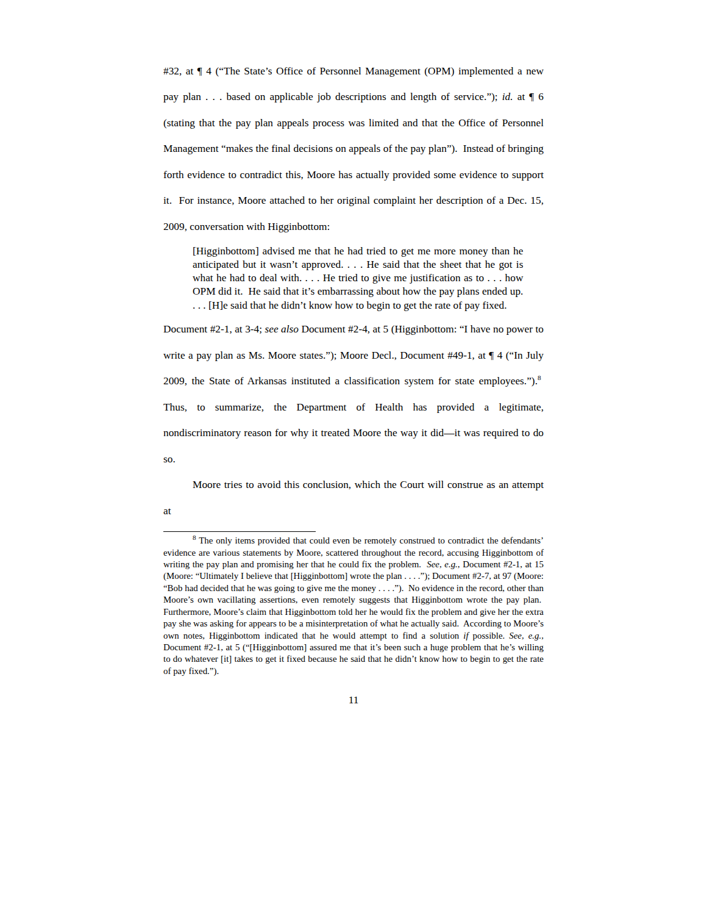#32, at ¶ 4 (“The State’s Office of Personnel Management (OPM) implemented a new pay plan . . . based on applicable job descriptions and length of service.”); id. at ¶ 6 (stating that the pay plan appeals process was limited and that the Office of Personnel Management “makes the final decisions on appeals of the pay plan”). Instead of bringing forth evidence to contradict this, Moore has actually provided some evidence to support it. For instance, Moore attached to her original complaint her description of a Dec. 15, 2009, conversation with Higginbottom:
[Higginbottom] advised me that he had tried to get me more money than he anticipated but it wasn’t approved. . . . He said that the sheet that he got is what he had to deal with. . . . He tried to give me justification as to . . . how OPM did it. He said that it’s embarrassing about how the pay plans ended up. . . . [H]e said that he didn’t know how to begin to get the rate of pay fixed.
Document #2-1, at 3-4; see also Document #2-4, at 5 (Higginbottom: “I have no power to write a pay plan as Ms. Moore states.”); Moore Decl., Document #49-1, at ¶ 4 (“In July 2009, the State of Arkansas instituted a classification system for state employees.”).8 Thus, to summarize, the Department of Health has provided a legitimate, nondiscriminatory reason for why it treated Moore the way it did—it was required to do so.
Moore tries to avoid this conclusion, which the Court will construe as an attempt at
8 The only items provided that could even be remotely construed to contradict the defendants’ evidence are various statements by Moore, scattered throughout the record, accusing Higginbottom of writing the pay plan and promising her that he could fix the problem. See, e.g., Document #2-1, at 15 (Moore: “Ultimately I believe that [Higginbottom] wrote the plan . . . .”); Document #2-7, at 97 (Moore: “Bob had decided that he was going to give me the money . . . .”). No evidence in the record, other than Moore’s own vacillating assertions, even remotely suggests that Higginbottom wrote the pay plan. Furthermore, Moore’s claim that Higginbottom told her he would fix the problem and give her the extra pay she was asking for appears to be a misinterpretation of what he actually said. According to Moore’s own notes, Higginbottom indicated that he would attempt to find a solution if possible. See, e.g., Document #2-1, at 5 (“[Higginbottom] assured me that it’s been such a huge problem that he’s willing to do whatever [it] takes to get it fixed because he said that he didn’t know how to begin to get the rate of pay fixed.”).
11